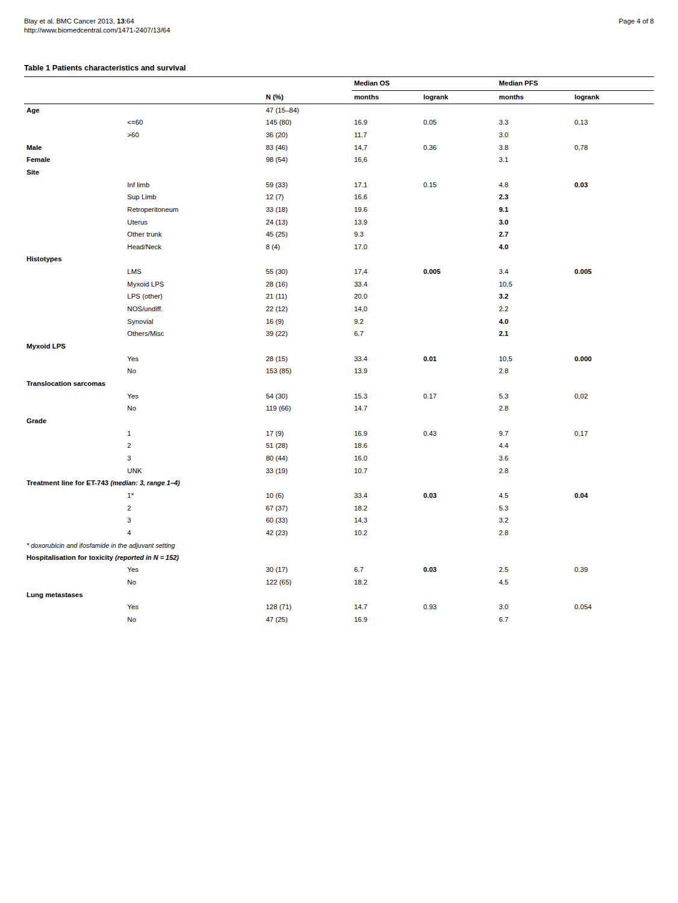Blay et al. BMC Cancer 2013, 13:64
http://www.biomedcentral.com/1471-2407/13/64
Page 4 of 8
Table 1 Patients characteristics and survival
| | N (%) | Median OS | Median PFS |
| --- | --- | --- | --- |
| | months | logrank | months | logrank |
| Age | | 47 (15–84) | | | | |
| | <=60 | 145 (80) | 16.9 | 0.05 | 3.3 | 0,13 |
| | >60 | 36 (20) | 11.7 | | 3.0 | |
| Male | | 83 (46) | 14,7 | 0.36 | 3.8 | 0,78 |
| Female | | 98 (54) | 16,6 | | 3.1 | |
| Site | | | | | | |
| | Inf limb | 59 (33) | 17.1 | 0.15 | 4.8 | 0.03 |
| | Sup Limb | 12 (7) | 16.6 | | 2.3 | |
| | Retroperitoneum | 33 (18) | 19.6 | | 9.1 | |
| | Uterus | 24 (13) | 13.9 | | 3.0 | |
| | Other trunk | 45 (25) | 9.3 | | 2.7 | |
| | Head/Neck | 8 (4) | 17.0 | | 4.0 | |
| Histotypes | | | | | | |
| | LMS | 55 (30) | 17,4 | 0.005 | 3.4 | 0.005 |
| | Myxoid LPS | 28 (16) | 33.4 | | 10,5 | |
| | LPS (other) | 21 (11) | 20.0 | | 3.2 | |
| | NOS/undiff. | 22 (12) | 14,0 | | 2.2 | |
| | Synovial | 16 (9) | 9.2 | | 4.0 | |
| | Others/Misc | 39 (22) | 6.7 | | 2.1 | |
| Myxoid LPS | | | | | | |
| | Yes | 28 (15) | 33.4 | 0.01 | 10,5 | 0.000 |
| | No | 153 (85) | 13.9 | | 2.8 | |
| Translocation sarcomas | | | | | | |
| | Yes | 54 (30) | 15.3 | 0.17 | 5.3 | 0,02 |
| | No | 119 (66) | 14.7 | | 2.8 | |
| Grade | | | | | | |
| | 1 | 17 (9) | 16.9 | 0.43 | 9.7 | 0,17 |
| | 2 | 51 (28) | 18.6 | | 4.4 | |
| | 3 | 80 (44) | 16.0 | | 3.6 | |
| | UNK | 33 (19) | 10.7 | | 2.8 | |
| Treatment line for ET-743 (median: 3, range 1–4) | | | | | |
| | 1* | 10 (6) | 33.4 | 0.03 | 4.5 | 0.04 |
| | 2 | 67 (37) | 18.2 | | 5.3 | |
| | 3 | 60 (33) | 14.3 | | 3.2 | |
| | 4 | 42 (23) | 10.2 | | 2.8 | |
| * doxorubicin and ifosfamide in the adjuvant setting |
| Hospitalisation for toxicity (reported in N = 152) | | | | | |
| | Yes | 30 (17) | 6.7 | 0.03 | 2.5 | 0.39 |
| | No | 122 (65) | 18.2 | | 4.5 | |
| Lung metastases | | | | | | |
| | Yes | 128 (71) | 14.7 | 0.93 | 3.0 | 0.054 |
| | No | 47 (25) | 16.9 | | 6.7 | |